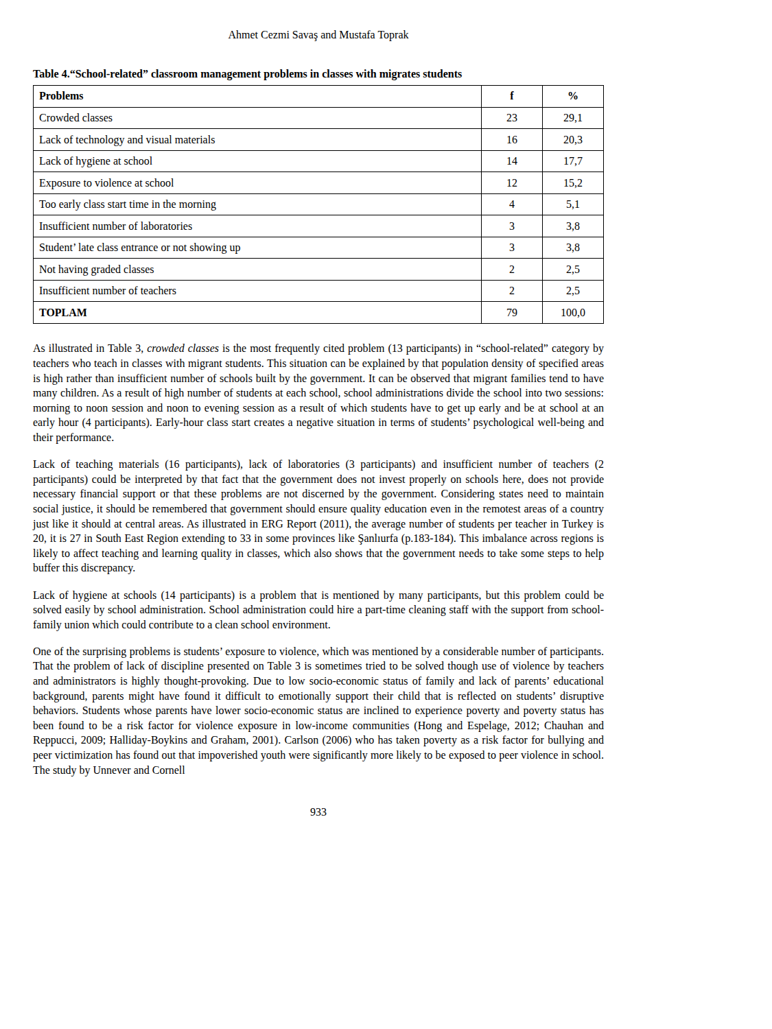Ahmet Cezmi Savaş and Mustafa Toprak
Table 4.“School-related” classroom management problems in classes with migrates students
| Problems | f | % |
| --- | --- | --- |
| Crowded classes | 23 | 29,1 |
| Lack of technology and visual materials | 16 | 20,3 |
| Lack of hygiene at school | 14 | 17,7 |
| Exposure to violence at school | 12 | 15,2 |
| Too early class start time in the morning | 4 | 5,1 |
| Insufficient number of laboratories | 3 | 3,8 |
| Student’ late class entrance or not showing up | 3 | 3,8 |
| Not having graded classes | 2 | 2,5 |
| Insufficient number of teachers | 2 | 2,5 |
| TOPLAM | 79 | 100,0 |
As illustrated in Table 3, crowded classes is the most frequently cited problem (13 participants) in “school-related” category by teachers who teach in classes with migrant students. This situation can be explained by that population density of specified areas is high rather than insufficient number of schools built by the government. It can be observed that migrant families tend to have many children. As a result of high number of students at each school, school administrations divide the school into two sessions: morning to noon session and noon to evening session as a result of which students have to get up early and be at school at an early hour (4 participants). Early-hour class start creates a negative situation in terms of students’ psychological well-being and their performance.
Lack of teaching materials (16 participants), lack of laboratories (3 participants) and insufficient number of teachers (2 participants) could be interpreted by that fact that the government does not invest properly on schools here, does not provide necessary financial support or that these problems are not discerned by the government. Considering states need to maintain social justice, it should be remembered that government should ensure quality education even in the remotest areas of a country just like it should at central areas. As illustrated in ERG Report (2011), the average number of students per teacher in Turkey is 20, it is 27 in South East Region extending to 33 in some provinces like Şanlıurfa (p.183-184). This imbalance across regions is likely to affect teaching and learning quality in classes, which also shows that the government needs to take some steps to help buffer this discrepancy.
Lack of hygiene at schools (14 participants) is a problem that is mentioned by many participants, but this problem could be solved easily by school administration. School administration could hire a part-time cleaning staff with the support from school-family union which could contribute to a clean school environment.
One of the surprising problems is students’ exposure to violence, which was mentioned by a considerable number of participants. That the problem of lack of discipline presented on Table 3 is sometimes tried to be solved though use of violence by teachers and administrators is highly thought-provoking. Due to low socio-economic status of family and lack of parents’ educational background, parents might have found it difficult to emotionally support their child that is reflected on students’ disruptive behaviors. Students whose parents have lower socio-economic status are inclined to experience poverty and poverty status has been found to be a risk factor for violence exposure in low-income communities (Hong and Espelage, 2012; Chauhan and Reppucci, 2009; Halliday-Boykins and Graham, 2001). Carlson (2006) who has taken poverty as a risk factor for bullying and peer victimization has found out that impoverished youth were significantly more likely to be exposed to peer violence in school. The study by Unnever and Cornell
933